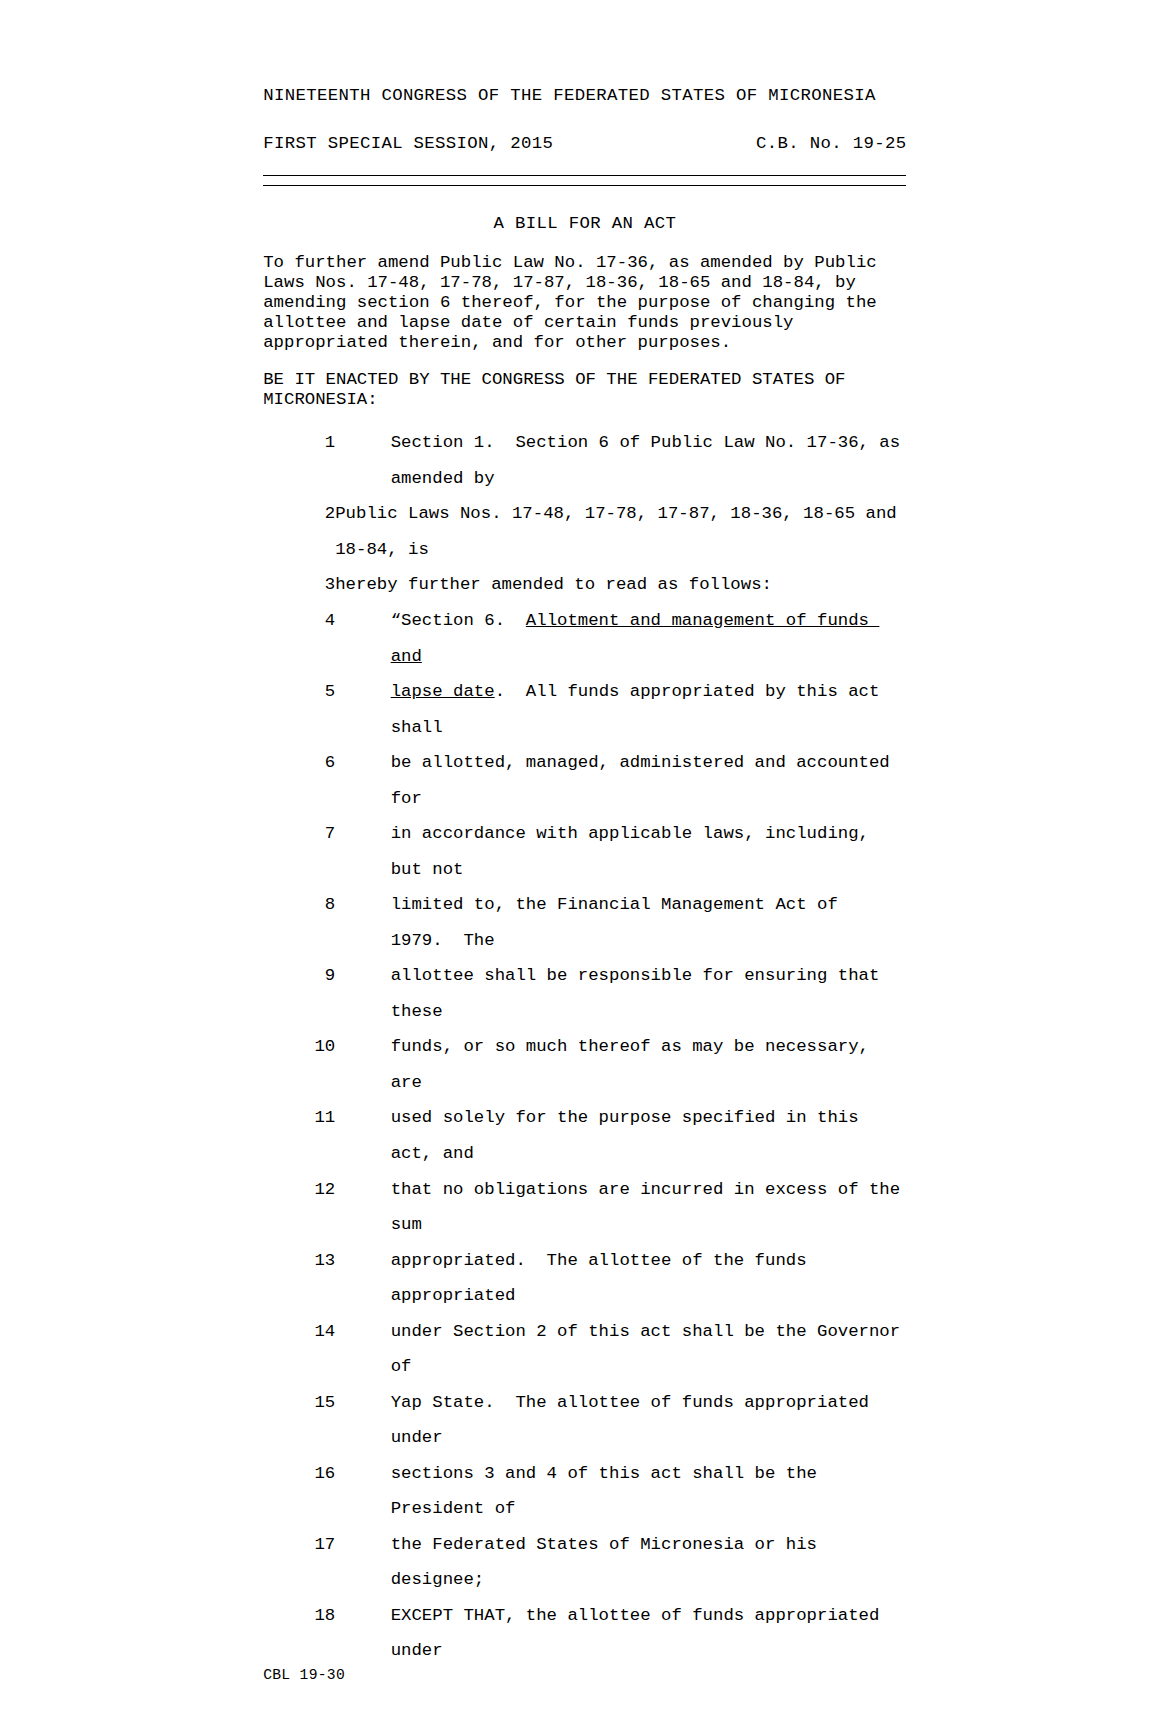NINETEENTH CONGRESS OF THE FEDERATED STATES OF MICRONESIA
FIRST SPECIAL SESSION, 2015 C.B. No. 19-25
A BILL FOR AN ACT
To further amend Public Law No. 17-36, as amended by Public Laws Nos. 17-48, 17-78, 17-87, 18-36, 18-65 and 18-84, by amending section 6 thereof, for the purpose of changing the allottee and lapse date of certain funds previously appropriated therein, and for other purposes.
BE IT ENACTED BY THE CONGRESS OF THE FEDERATED STATES OF MICRONESIA:
| 1 | Section 1. Section 6 of Public Law No. 17-36, as amended by |
| 2 | Public Laws Nos. 17-48, 17-78, 17-87, 18-36, 18-65 and 18-84, is |
| 3 | hereby further amended to read as follows: |
| 4 | “Section 6. Allotment and management of funds and |
| 5 | lapse date . All funds appropriated by this act shall |
| 6 | be allotted, managed, administered and accounted for |
| 7 | in accordance with applicable laws, including, but not |
| 8 | limited to, the Financial Management Act of 1979. The |
| 9 | allottee shall be responsible for ensuring that these |
| 10 | funds, or so much thereof as may be necessary, are |
| 11 | used solely for the purpose specified in this act, and |
| 12 | that no obligations are incurred in excess of the sum |
| 13 | appropriated. The allottee of the funds appropriated |
| 14 | under Section 2 of this act shall be the Governor of |
| 15 | Yap State. The allottee of funds appropriated under |
| 16 | sections 3 and 4 of this act shall be the President of |
| 17 | the Federated States of Micronesia or his designee; |
| 18 | EXCEPT THAT, the allottee of funds appropriated under |
CBL 19-30